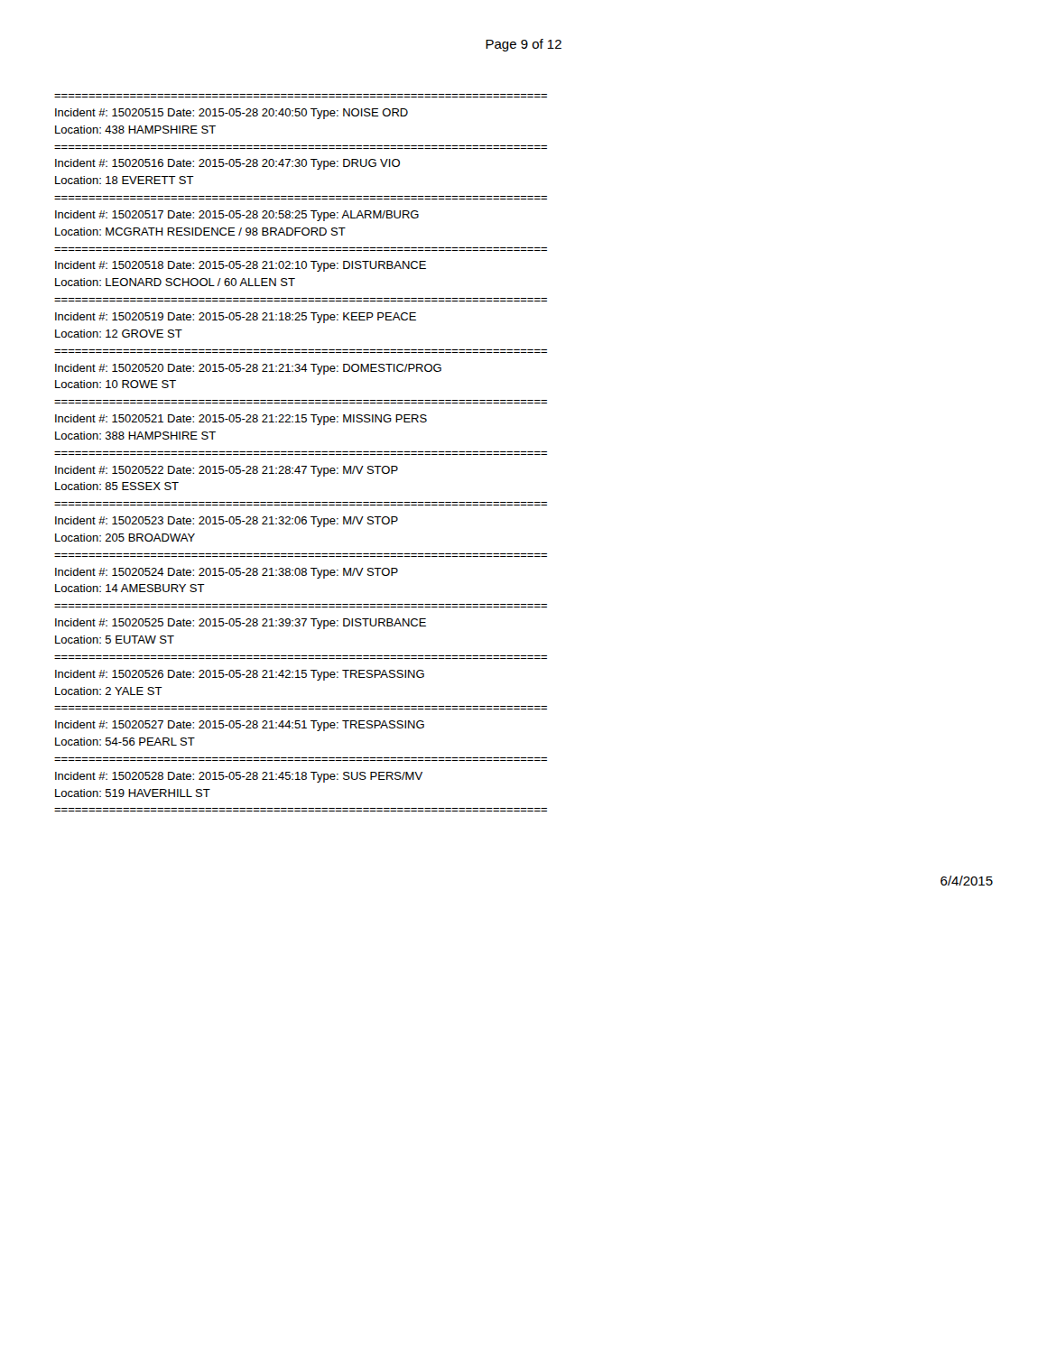Page 9 of 12
========================================================================
Incident #: 15020515 Date: 2015-05-28 20:40:50 Type: NOISE ORD
Location: 438 HAMPSHIRE ST
========================================================================
Incident #: 15020516 Date: 2015-05-28 20:47:30 Type: DRUG VIO
Location: 18 EVERETT ST
========================================================================
Incident #: 15020517 Date: 2015-05-28 20:58:25 Type: ALARM/BURG
Location: MCGRATH RESIDENCE / 98 BRADFORD ST
========================================================================
Incident #: 15020518 Date: 2015-05-28 21:02:10 Type: DISTURBANCE
Location: LEONARD SCHOOL / 60 ALLEN ST
========================================================================
Incident #: 15020519 Date: 2015-05-28 21:18:25 Type: KEEP PEACE
Location: 12 GROVE ST
========================================================================
Incident #: 15020520 Date: 2015-05-28 21:21:34 Type: DOMESTIC/PROG
Location: 10 ROWE ST
========================================================================
Incident #: 15020521 Date: 2015-05-28 21:22:15 Type: MISSING PERS
Location: 388 HAMPSHIRE ST
========================================================================
Incident #: 15020522 Date: 2015-05-28 21:28:47 Type: M/V STOP
Location: 85 ESSEX ST
========================================================================
Incident #: 15020523 Date: 2015-05-28 21:32:06 Type: M/V STOP
Location: 205 BROADWAY
========================================================================
Incident #: 15020524 Date: 2015-05-28 21:38:08 Type: M/V STOP
Location: 14 AMESBURY ST
========================================================================
Incident #: 15020525 Date: 2015-05-28 21:39:37 Type: DISTURBANCE
Location: 5 EUTAW ST
========================================================================
Incident #: 15020526 Date: 2015-05-28 21:42:15 Type: TRESPASSING
Location: 2 YALE ST
========================================================================
Incident #: 15020527 Date: 2015-05-28 21:44:51 Type: TRESPASSING
Location: 54-56 PEARL ST
========================================================================
Incident #: 15020528 Date: 2015-05-28 21:45:18 Type: SUS PERS/MV
Location: 519 HAVERHILL ST
========================================================================
6/4/2015